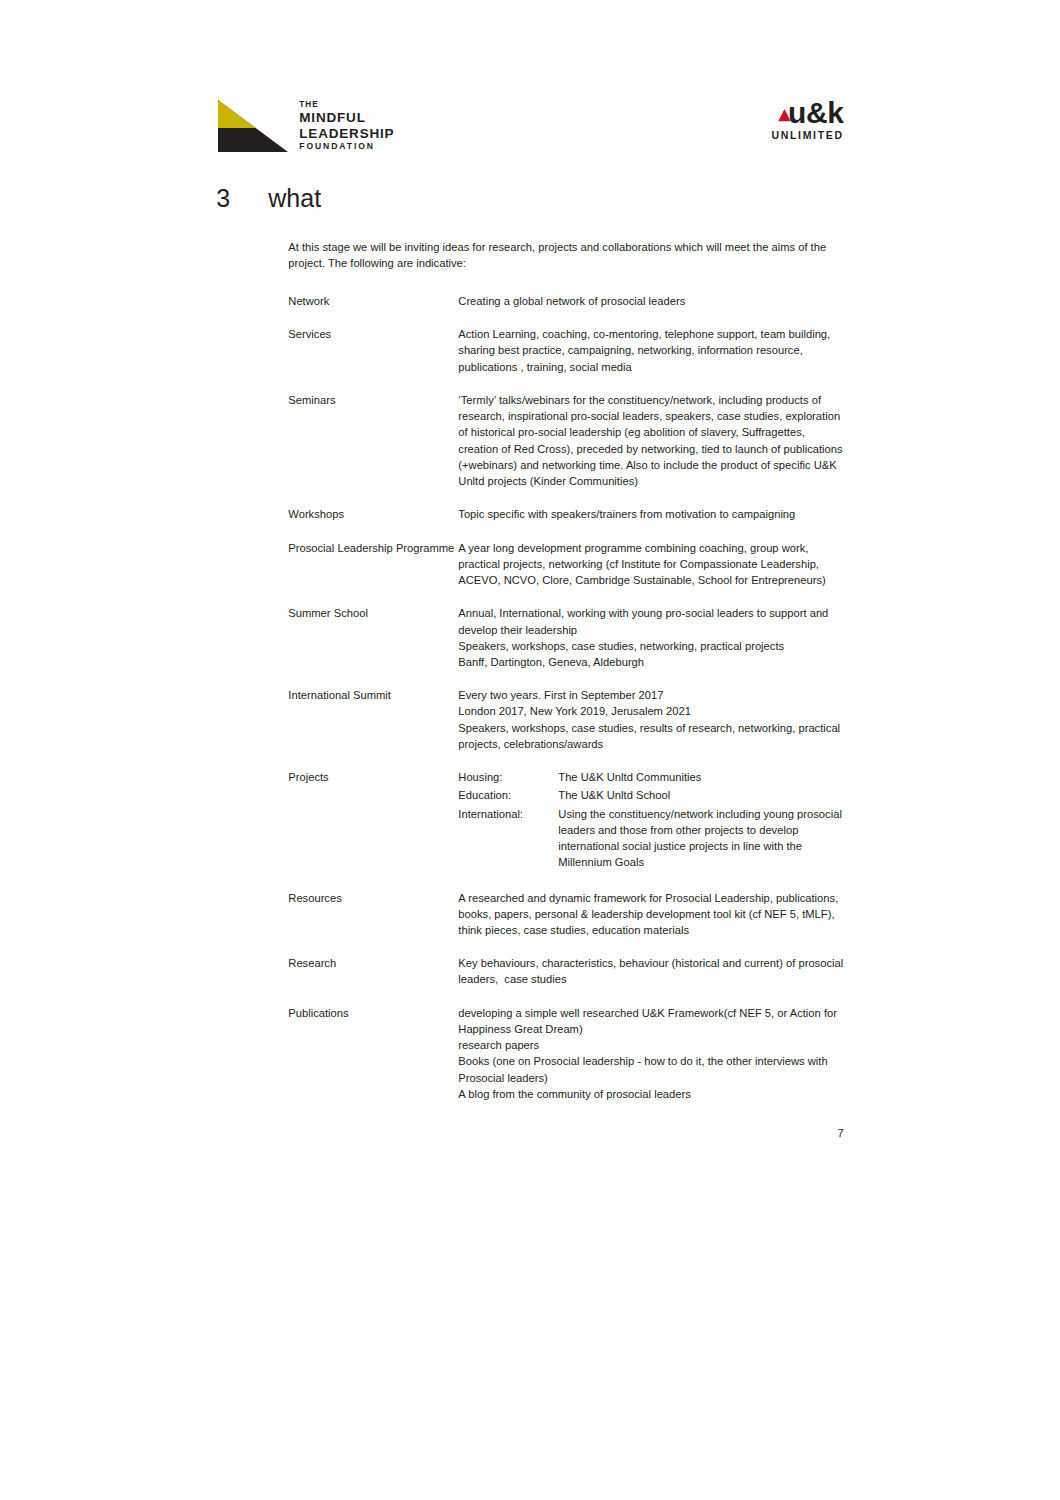THE MINDFUL
LEADERSHIP FOUNDATION
▴u&k
UNLIMITED
3 what
At this stage we will be inviting ideas for research, projects and collaborations which will meet the aims of the project. The following are indicative:
| Network | Creating a global network of prosocial leaders |
| Services | Action Learning, coaching, co-mentoring, telephone support, team building, sharing best practice, campaigning, networking, information resource, publications , training, social media |
| Seminars | ‘Termly’ talks/webinars for the constituency/network, including products of research, inspirational pro-social leaders, speakers, case studies, exploration of historical pro-social leadership (eg abolition of slavery, Suffragettes, creation of Red Cross), preceded by networking, tied to launch of publications (+webinars) and networking time. Also to include the product of specific U&K Unltd projects (Kinder Communities) |
| Workshops | Topic specific with speakers/trainers from motivation to campaigning |
| Prosocial Leadership Programme | A year long development programme combining coaching, group work, practical projects, networking (cf Institute for Compassionate Leadership, ACEVO, NCVO, Clore, Cambridge Sustainable, School for Entrepreneurs) |
| Summer School | Annual, International, working with young pro-social leaders to support and develop their leadership Speakers, workshops, case studies, networking, practical projects Banff, Dartington, Geneva, Aldeburgh |
| International Summit | Every two years. First in September 2017 London 2017, New York 2019, Jerusalem 2021 Speakers, workshops, case studies, results of research, networking, practical projects, celebrations/awards |
| Projects | / Housing: / The U&K Unltd Communities / / Education: / The U&K Unltd School / / International: / Using the constituency/network including young prosocial leaders and those from other projects to develop international social justice projects in line with the Millennium Goals / |
| Resources | A researched and dynamic framework for Prosocial Leadership, publications, books, papers, personal & leadership development tool kit (cf NEF 5, tMLF), think pieces, case studies, education materials |
| Research | Key behaviours, characteristics, behaviour (historical and current) of prosocial leaders, case studies |
| Publications | developing a simple well researched U&K Framework(cf NEF 5, or Action for Happiness Great Dream) research papers Books (one on Prosocial leadership - how to do it, the other interviews with Prosocial leaders) A blog from the community of prosocial leaders |
7